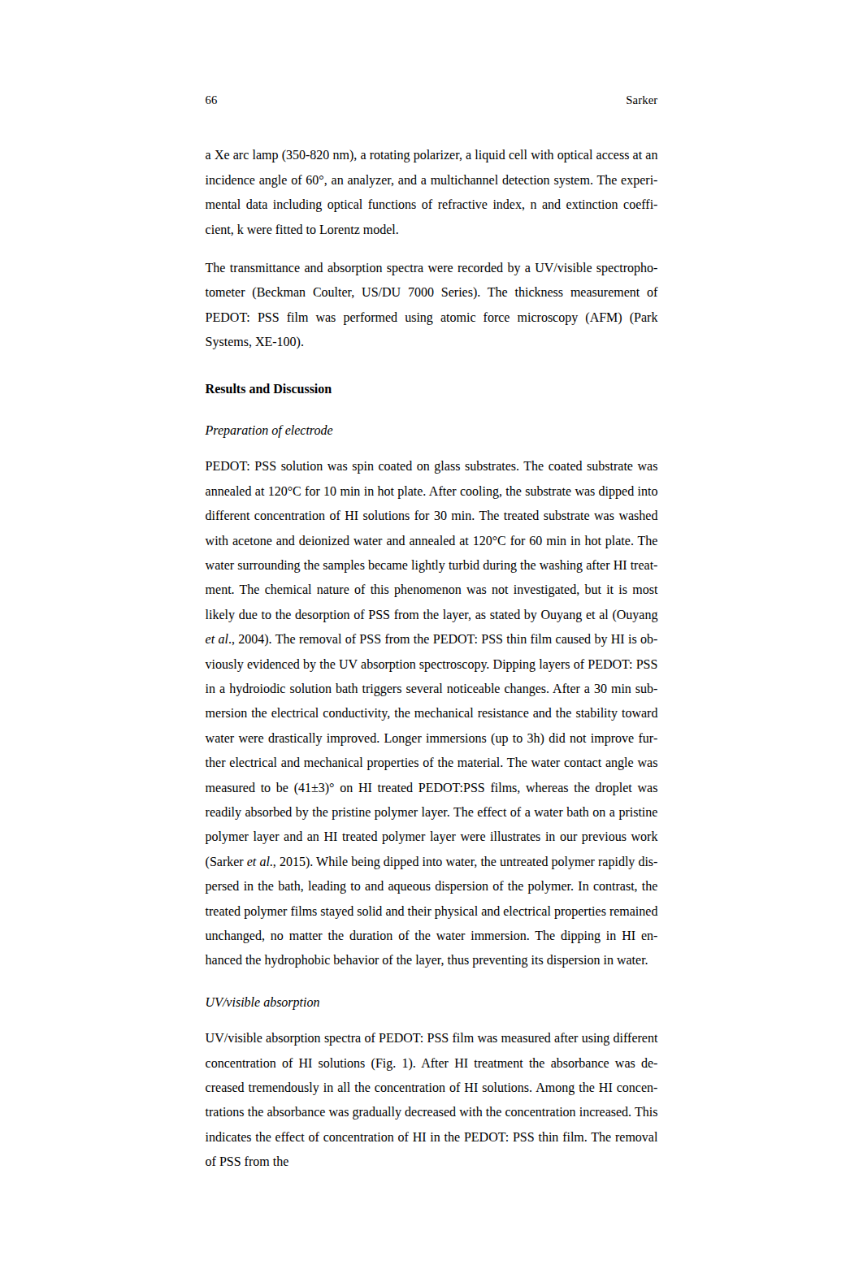66 Sarker
a Xe arc lamp (350-820 nm), a rotating polarizer, a liquid cell with optical access at an incidence angle of 60°, an analyzer, and a multichannel detection system. The experimental data including optical functions of refractive index, n and extinction coefficient, k were fitted to Lorentz model.
The transmittance and absorption spectra were recorded by a UV/visible spectrophotometer (Beckman Coulter, US/DU 7000 Series). The thickness measurement of PEDOT: PSS film was performed using atomic force microscopy (AFM) (Park Systems, XE-100).
Results and Discussion
Preparation of electrode
PEDOT: PSS solution was spin coated on glass substrates. The coated substrate was annealed at 120°C for 10 min in hot plate. After cooling, the substrate was dipped into different concentration of HI solutions for 30 min. The treated substrate was washed with acetone and deionized water and annealed at 120°C for 60 min in hot plate. The water surrounding the samples became lightly turbid during the washing after HI treatment. The chemical nature of this phenomenon was not investigated, but it is most likely due to the desorption of PSS from the layer, as stated by Ouyang et al (Ouyang et al., 2004). The removal of PSS from the PEDOT: PSS thin film caused by HI is obviously evidenced by the UV absorption spectroscopy. Dipping layers of PEDOT: PSS in a hydroiodic solution bath triggers several noticeable changes. After a 30 min submersion the electrical conductivity, the mechanical resistance and the stability toward water were drastically improved. Longer immersions (up to 3h) did not improve further electrical and mechanical properties of the material. The water contact angle was measured to be (41±3)° on HI treated PEDOT:PSS films, whereas the droplet was readily absorbed by the pristine polymer layer. The effect of a water bath on a pristine polymer layer and an HI treated polymer layer were illustrates in our previous work (Sarker et al., 2015). While being dipped into water, the untreated polymer rapidly dispersed in the bath, leading to and aqueous dispersion of the polymer. In contrast, the treated polymer films stayed solid and their physical and electrical properties remained unchanged, no matter the duration of the water immersion. The dipping in HI enhanced the hydrophobic behavior of the layer, thus preventing its dispersion in water.
UV/visible absorption
UV/visible absorption spectra of PEDOT: PSS film was measured after using different concentration of HI solutions (Fig. 1). After HI treatment the absorbance was decreased tremendously in all the concentration of HI solutions. Among the HI concentrations the absorbance was gradually decreased with the concentration increased. This indicates the effect of concentration of HI in the PEDOT: PSS thin film. The removal of PSS from the